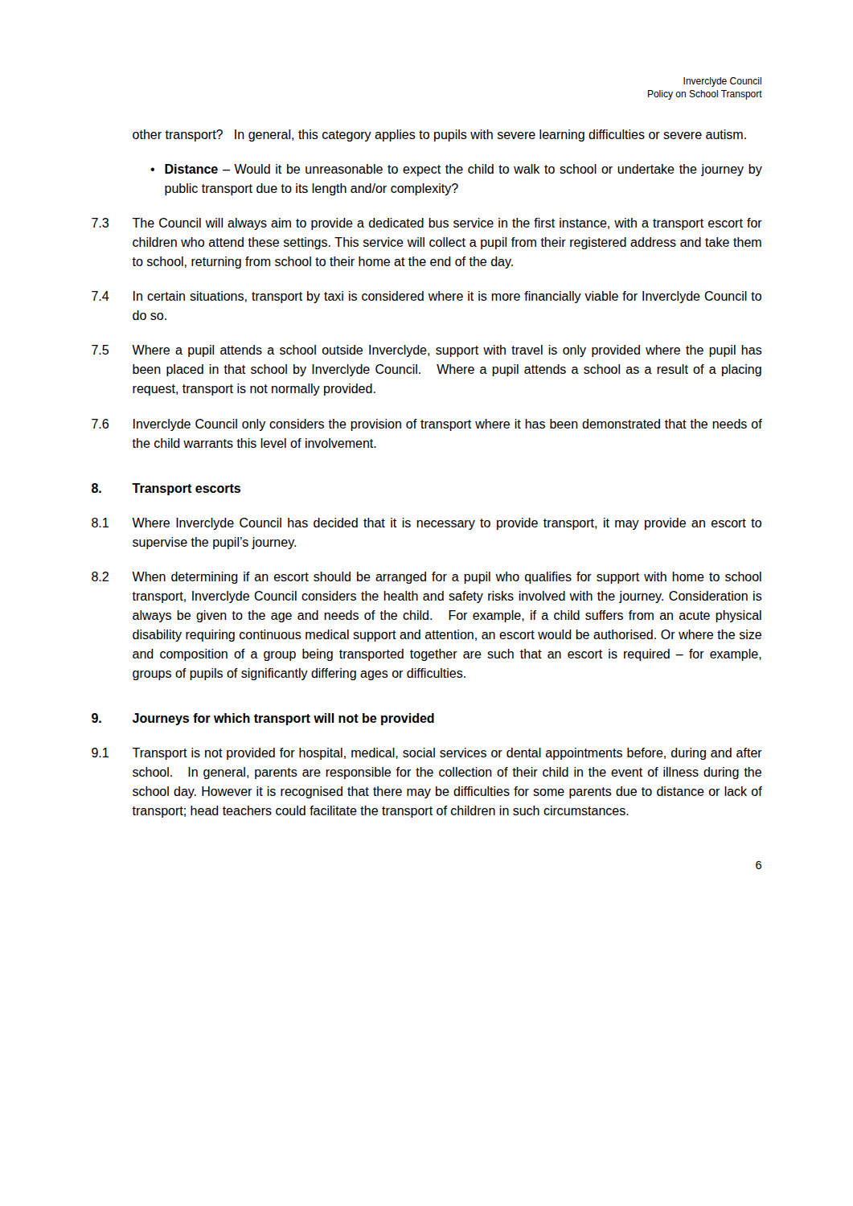Inverclyde Council
Policy on School Transport
other transport? In general, this category applies to pupils with severe learning difficulties or severe autism.
Distance – Would it be unreasonable to expect the child to walk to school or undertake the journey by public transport due to its length and/or complexity?
7.3
The Council will always aim to provide a dedicated bus service in the first instance, with a transport escort for children who attend these settings. This service will collect a pupil from their registered address and take them to school, returning from school to their home at the end of the day.
7.4
In certain situations, transport by taxi is considered where it is more financially viable for Inverclyde Council to do so.
7.5
Where a pupil attends a school outside Inverclyde, support with travel is only provided where the pupil has been placed in that school by Inverclyde Council. Where a pupil attends a school as a result of a placing request, transport is not normally provided.
7.6
Inverclyde Council only considers the provision of transport where it has been demonstrated that the needs of the child warrants this level of involvement.
8. Transport escorts
8.1
Where Inverclyde Council has decided that it is necessary to provide transport, it may provide an escort to supervise the pupil’s journey.
8.2
When determining if an escort should be arranged for a pupil who qualifies for support with home to school transport, Inverclyde Council considers the health and safety risks involved with the journey. Consideration is always be given to the age and needs of the child. For example, if a child suffers from an acute physical disability requiring continuous medical support and attention, an escort would be authorised. Or where the size and composition of a group being transported together are such that an escort is required – for example, groups of pupils of significantly differing ages or difficulties.
9. Journeys for which transport will not be provided
9.1
Transport is not provided for hospital, medical, social services or dental appointments before, during and after school. In general, parents are responsible for the collection of their child in the event of illness during the school day. However it is recognised that there may be difficulties for some parents due to distance or lack of transport; head teachers could facilitate the transport of children in such circumstances.
6